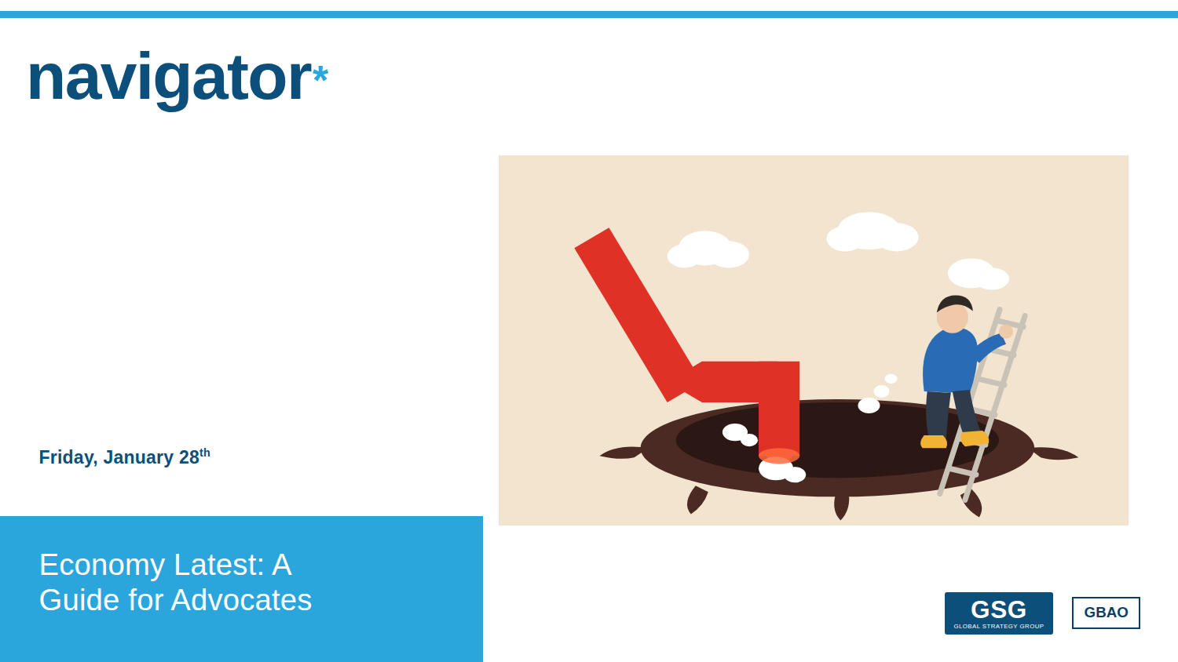navigator*
Friday, January 28th
Economy Latest: A
Guide for Advocates
GSG GLOBAL STRATEGY GROUP
GBAO